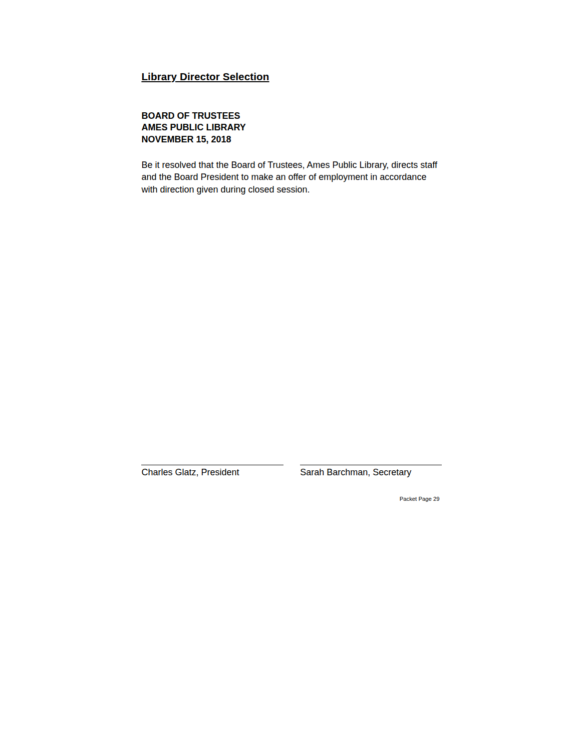Library Director Selection
BOARD OF TRUSTEES
AMES PUBLIC LIBRARY
NOVEMBER 15, 2018
Be it resolved that the Board of Trustees, Ames Public Library, directs staff and the Board President to make an offer of employment in accordance with direction given during closed session.
Charles Glatz, President
Sarah Barchman, Secretary
Packet Page 29